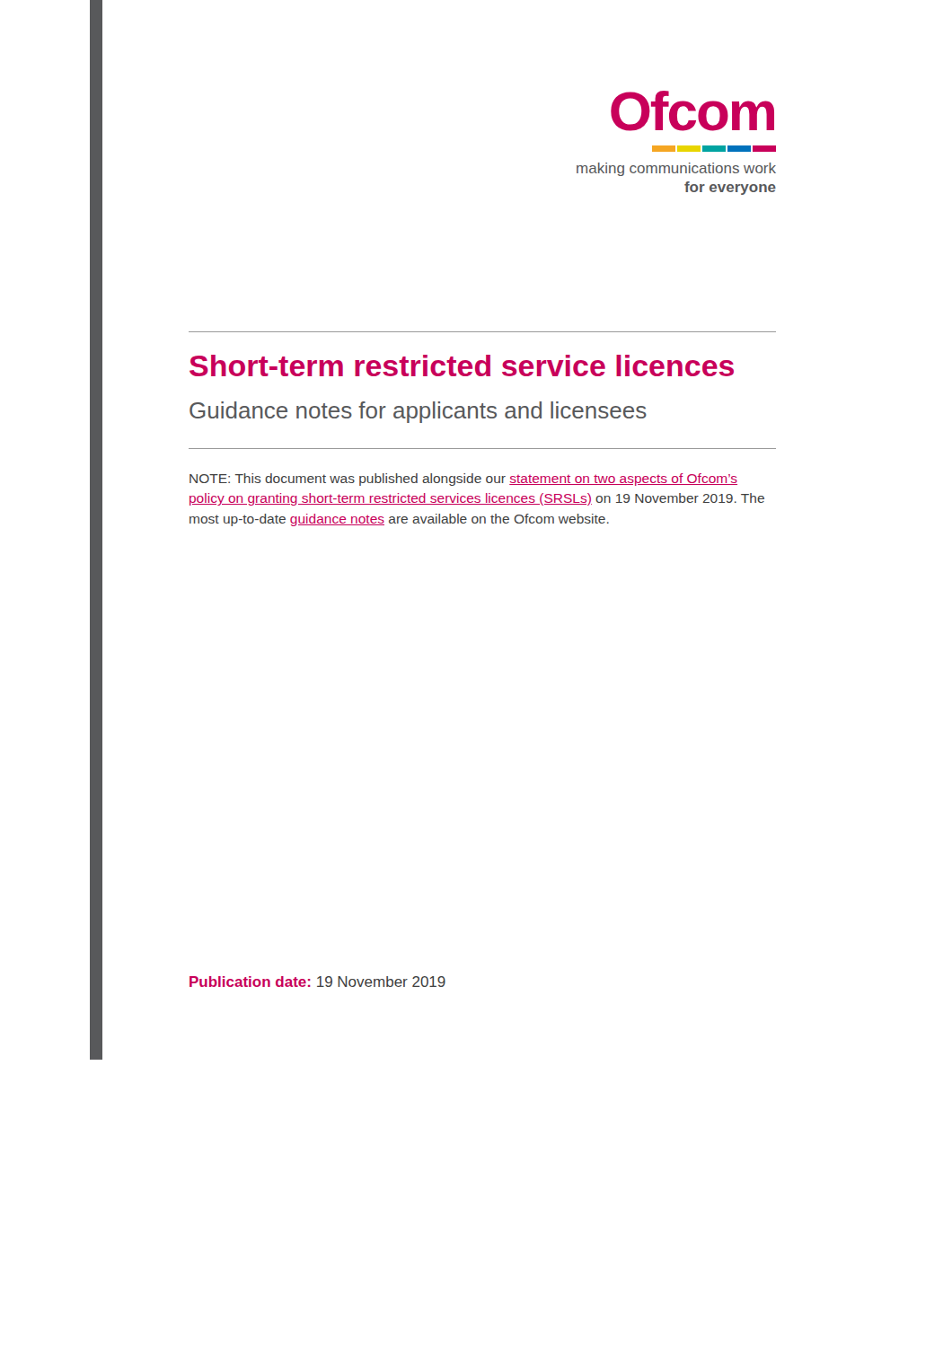Ofcom
making communications work
for everyone
Short-term restricted service licences
Guidance notes for applicants and licensees
NOTE: This document was published alongside our statement on two aspects of Ofcom’s policy on granting short-term restricted services licences (SRSLs) on 19 November 2019. The most up-to-date guidance notes are available on the Ofcom website.
Publication date: 19 November 2019